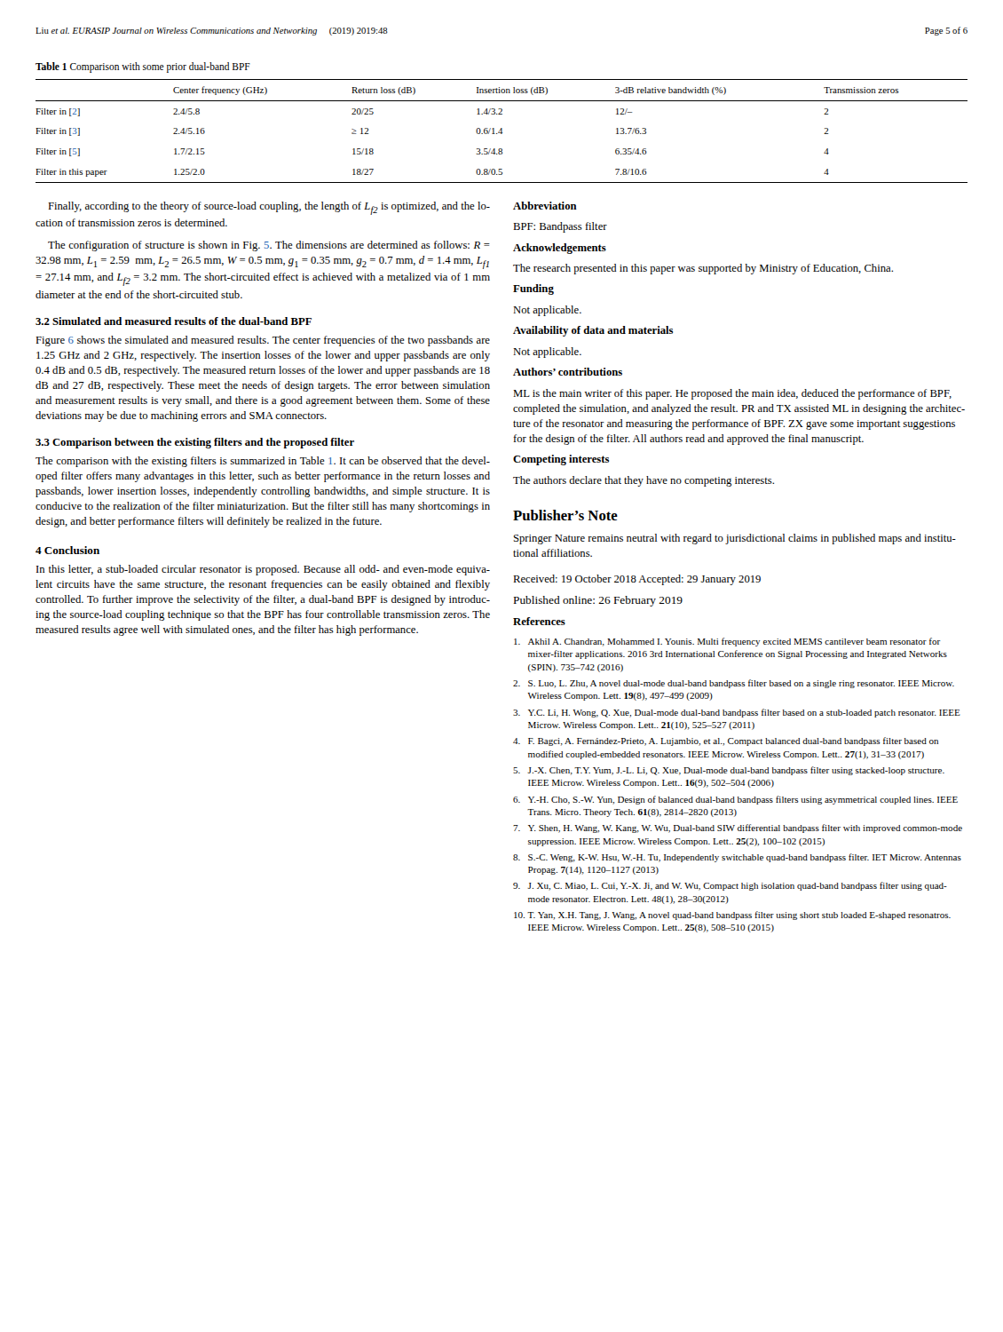Liu et al. EURASIP Journal on Wireless Communications and Networking (2019) 2019:48
Page 5 of 6
Table 1 Comparison with some prior dual-band BPF
| | Center frequency (GHz) | Return loss (dB) | Insertion loss (dB) | 3-dB relative bandwidth (%) | Transmission zeros |
| --- | --- | --- | --- | --- | --- |
| Filter in [ 2 ] | 2.4/5.8 | 20/25 | 1.4/3.2 | 12/– | 2 |
| Filter in [ 3 ] | 2.4/5.16 | ≥ 12 | 0.6/1.4 | 13.7/6.3 | 2 |
| Filter in [ 5 ] | 1.7/2.15 | 15/18 | 3.5/4.8 | 6.35/4.6 | 4 |
| Filter in this paper | 1.25/2.0 | 18/27 | 0.8/0.5 | 7.8/10.6 | 4 |
Finally, according to the theory of source-load coupling, the length of Lf2 is optimized, and the location of transmission zeros is determined.
The configuration of structure is shown in Fig. 5. The dimensions are determined as follows: R = 32.98 mm, L1 = 2.59 mm, L2 = 26.5 mm, W = 0.5 mm, g1 = 0.35 mm, g2 = 0.7 mm, d = 1.4 mm, Lf1 = 27.14 mm, and Lf2 = 3.2 mm. The short-circuited effect is achieved with a metalized via of 1 mm diameter at the end of the short-circuited stub.
3.2 Simulated and measured results of the dual-band BPF
Figure 6 shows the simulated and measured results. The center frequencies of the two passbands are 1.25 GHz and 2 GHz, respectively. The insertion losses of the lower and upper passbands are only 0.4 dB and 0.5 dB, respectively. The measured return losses of the lower and upper passbands are 18 dB and 27 dB, respectively. These meet the needs of design targets. The error between simulation and measurement results is very small, and there is a good agreement between them. Some of these deviations may be due to machining errors and SMA connectors.
3.3 Comparison between the existing filters and the proposed filter
The comparison with the existing filters is summarized in Table 1. It can be observed that the developed filter offers many advantages in this letter, such as better performance in the return losses and passbands, lower insertion losses, independently controlling bandwidths, and simple structure. It is conducive to the realization of the filter miniaturization. But the filter still has many shortcomings in design, and better performance filters will definitely be realized in the future.
4 Conclusion
In this letter, a stub-loaded circular resonator is proposed. Because all odd- and even-mode equivalent circuits have the same structure, the resonant frequencies can be easily obtained and flexibly controlled. To further improve the selectivity of the filter, a dual-band BPF is designed by introducing the source-load coupling technique so that the BPF has four controllable transmission zeros. The measured results agree well with simulated ones, and the filter has high performance.
Abbreviation
BPF: Bandpass filter
Acknowledgements
The research presented in this paper was supported by Ministry of Education, China.
Funding
Not applicable.
Availability of data and materials
Not applicable.
Authors’ contributions
ML is the main writer of this paper. He proposed the main idea, deduced the performance of BPF, completed the simulation, and analyzed the result. PR and TX assisted ML in designing the architecture of the resonator and measuring the performance of BPF. ZX gave some important suggestions for the design of the filter. All authors read and approved the final manuscript.
Competing interests
The authors declare that they have no competing interests.
Publisher’s Note
Springer Nature remains neutral with regard to jurisdictional claims in published maps and institutional affiliations.
Received: 19 October 2018 Accepted: 29 January 2019
Published online: 26 February 2019
References
Akhil A. Chandran, Mohammed I. Younis. Multi frequency excited MEMS cantilever beam resonator for mixer-filter applications. 2016 3rd International Conference on Signal Processing and Integrated Networks (SPIN). 735–742 (2016)
S. Luo, L. Zhu, A novel dual-mode dual-band bandpass filter based on a single ring resonator. IEEE Microw. Wireless Compon. Lett. 19(8), 497–499 (2009)
Y.C. Li, H. Wong, Q. Xue, Dual-mode dual-band bandpass filter based on a stub-loaded patch resonator. IEEE Microw. Wireless Compon. Lett.. 21(10), 525–527 (2011)
F. Bagci, A. Fernández-Prieto, A. Lujambio, et al., Compact balanced dual-band bandpass filter based on modified coupled-embedded resonators. IEEE Microw. Wireless Compon. Lett.. 27(1), 31–33 (2017)
J.-X. Chen, T.Y. Yum, J.-L. Li, Q. Xue, Dual-mode dual-band bandpass filter using stacked-loop structure. IEEE Microw. Wireless Compon. Lett.. 16(9), 502–504 (2006)
Y.-H. Cho, S.-W. Yun, Design of balanced dual-band bandpass filters using asymmetrical coupled lines. IEEE Trans. Micro. Theory Tech. 61(8), 2814–2820 (2013)
Y. Shen, H. Wang, W. Kang, W. Wu, Dual-band SIW differential bandpass filter with improved common-mode suppression. IEEE Microw. Wireless Compon. Lett.. 25(2), 100–102 (2015)
S.-C. Weng, K-W. Hsu, W.-H. Tu, Independently switchable quad-band bandpass filter. IET Microw. Antennas Propag. 7(14), 1120–1127 (2013)
J. Xu, C. Miao, L. Cui, Y.-X. Ji, and W. Wu, Compact high isolation quad-band bandpass filter using quad-mode resonator. Electron. Lett. 48(1), 28–30(2012)
T. Yan, X.H. Tang, J. Wang, A novel quad-band bandpass filter using short stub loaded E-shaped resonatros. IEEE Microw. Wireless Compon. Lett.. 25(8), 508–510 (2015)